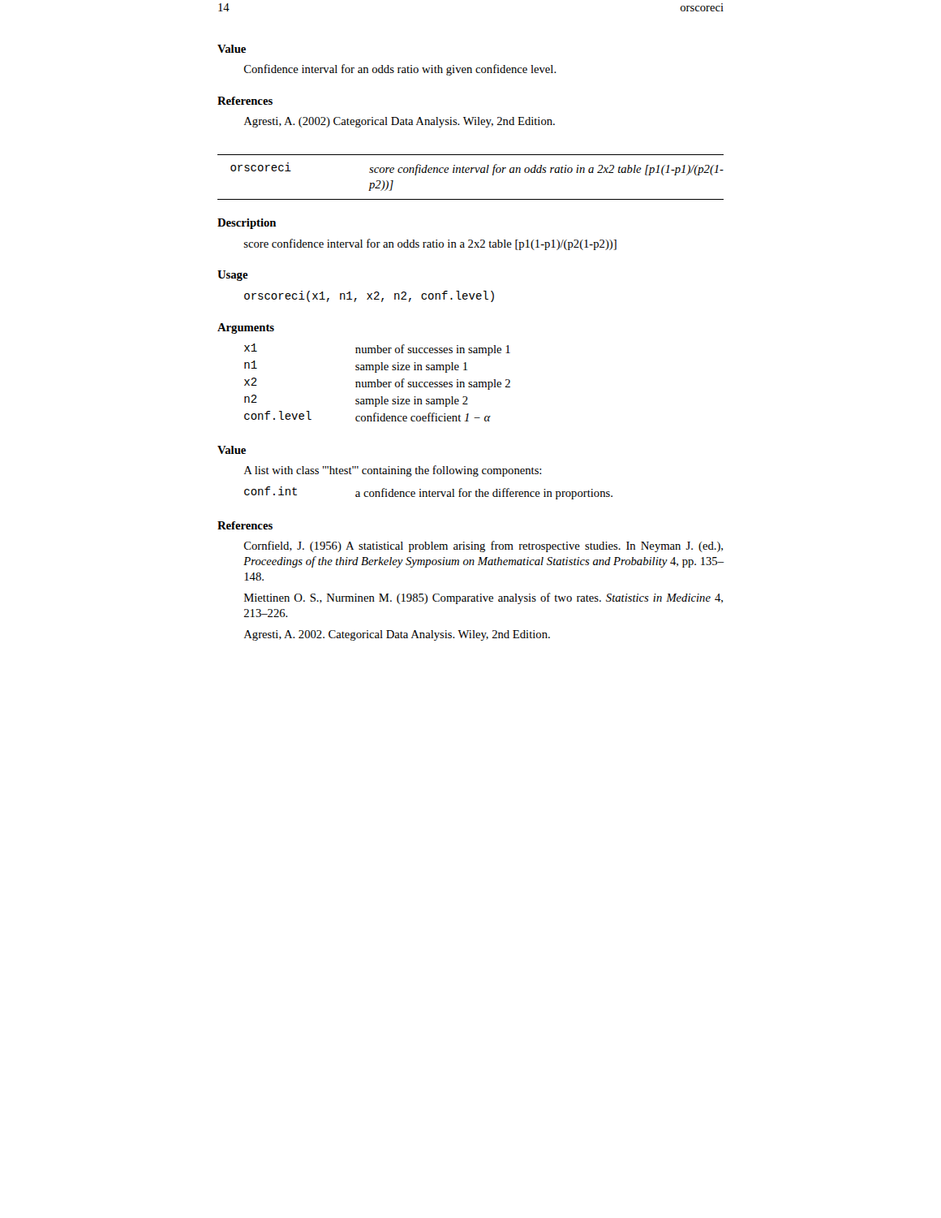14 orscoreci
Value
Confidence interval for an odds ratio with given confidence level.
References
Agresti, A. (2002) Categorical Data Analysis. Wiley, 2nd Edition.
orscoreci
score confidence interval for an odds ratio in a 2x2 table [p1(1-p1)/(p2(1-p2))]
Description
score confidence interval for an odds ratio in a 2x2 table [p1(1-p1)/(p2(1-p2))]
Usage
orscoreci(x1, n1, x2, n2, conf.level)
Arguments
| x1 | number of successes in sample 1 |
| n1 | sample size in sample 1 |
| x2 | number of successes in sample 2 |
| n2 | sample size in sample 2 |
| conf.level | confidence coefficient 1 − α |
Value
A list with class '"htest"' containing the following components:
| conf.int | a confidence interval for the difference in proportions. |
References
Cornfield, J. (1956) A statistical problem arising from retrospective studies. In Neyman J. (ed.), Proceedings of the third Berkeley Symposium on Mathematical Statistics and Probability 4, pp. 135–148.
Miettinen O. S., Nurminen M. (1985) Comparative analysis of two rates. Statistics in Medicine 4, 213–226.
Agresti, A. 2002. Categorical Data Analysis. Wiley, 2nd Edition.